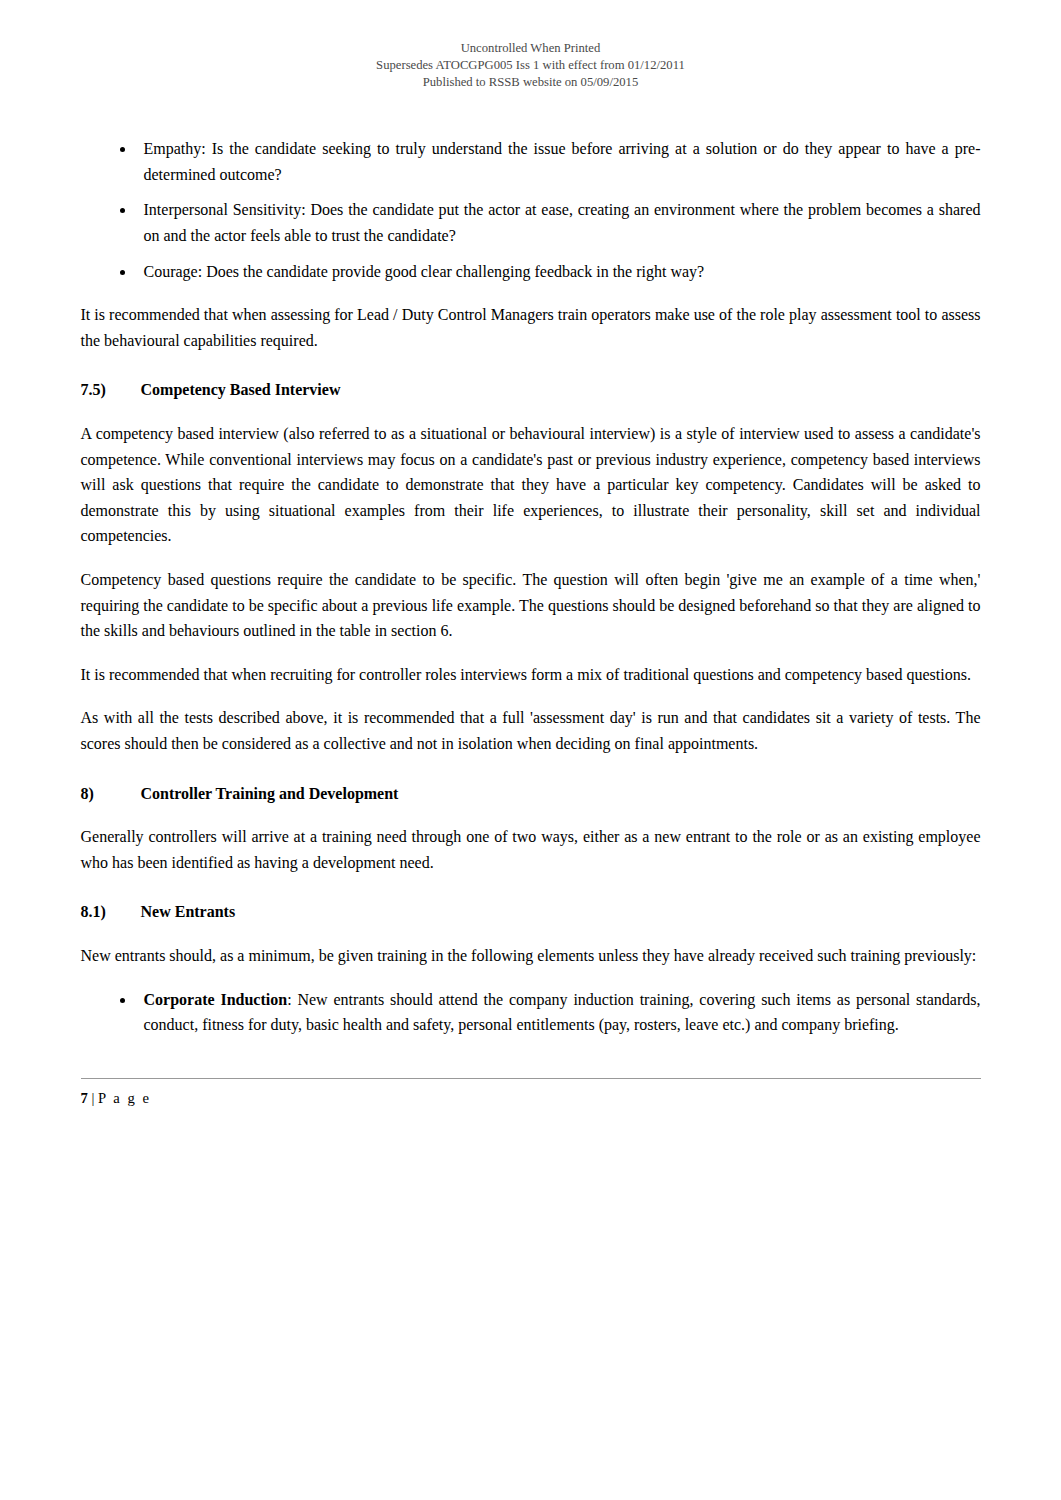Uncontrolled When Printed
Supersedes ATOCGPG005 Iss 1 with effect from 01/12/2011
Published to RSSB website on 05/09/2015
Empathy: Is the candidate seeking to truly understand the issue before arriving at a solution or do they appear to have a pre-determined outcome?
Interpersonal Sensitivity: Does the candidate put the actor at ease, creating an environment where the problem becomes a shared on and the actor feels able to trust the candidate?
Courage: Does the candidate provide good clear challenging feedback in the right way?
It is recommended that when assessing for Lead / Duty Control Managers train operators make use of the role play assessment tool to assess the behavioural capabilities required.
7.5) Competency Based Interview
A competency based interview (also referred to as a situational or behavioural interview) is a style of interview used to assess a candidate's competence. While conventional interviews may focus on a candidate's past or previous industry experience, competency based interviews will ask questions that require the candidate to demonstrate that they have a particular key competency. Candidates will be asked to demonstrate this by using situational examples from their life experiences, to illustrate their personality, skill set and individual competencies.
Competency based questions require the candidate to be specific. The question will often begin 'give me an example of a time when,' requiring the candidate to be specific about a previous life example. The questions should be designed beforehand so that they are aligned to the skills and behaviours outlined in the table in section 6.
It is recommended that when recruiting for controller roles interviews form a mix of traditional questions and competency based questions.
As with all the tests described above, it is recommended that a full 'assessment day' is run and that candidates sit a variety of tests. The scores should then be considered as a collective and not in isolation when deciding on final appointments.
8) Controller Training and Development
Generally controllers will arrive at a training need through one of two ways, either as a new entrant to the role or as an existing employee who has been identified as having a development need.
8.1) New Entrants
New entrants should, as a minimum, be given training in the following elements unless they have already received such training previously:
Corporate Induction: New entrants should attend the company induction training, covering such items as personal standards, conduct, fitness for duty, basic health and safety, personal entitlements (pay, rosters, leave etc.) and company briefing.
7 | P a g e